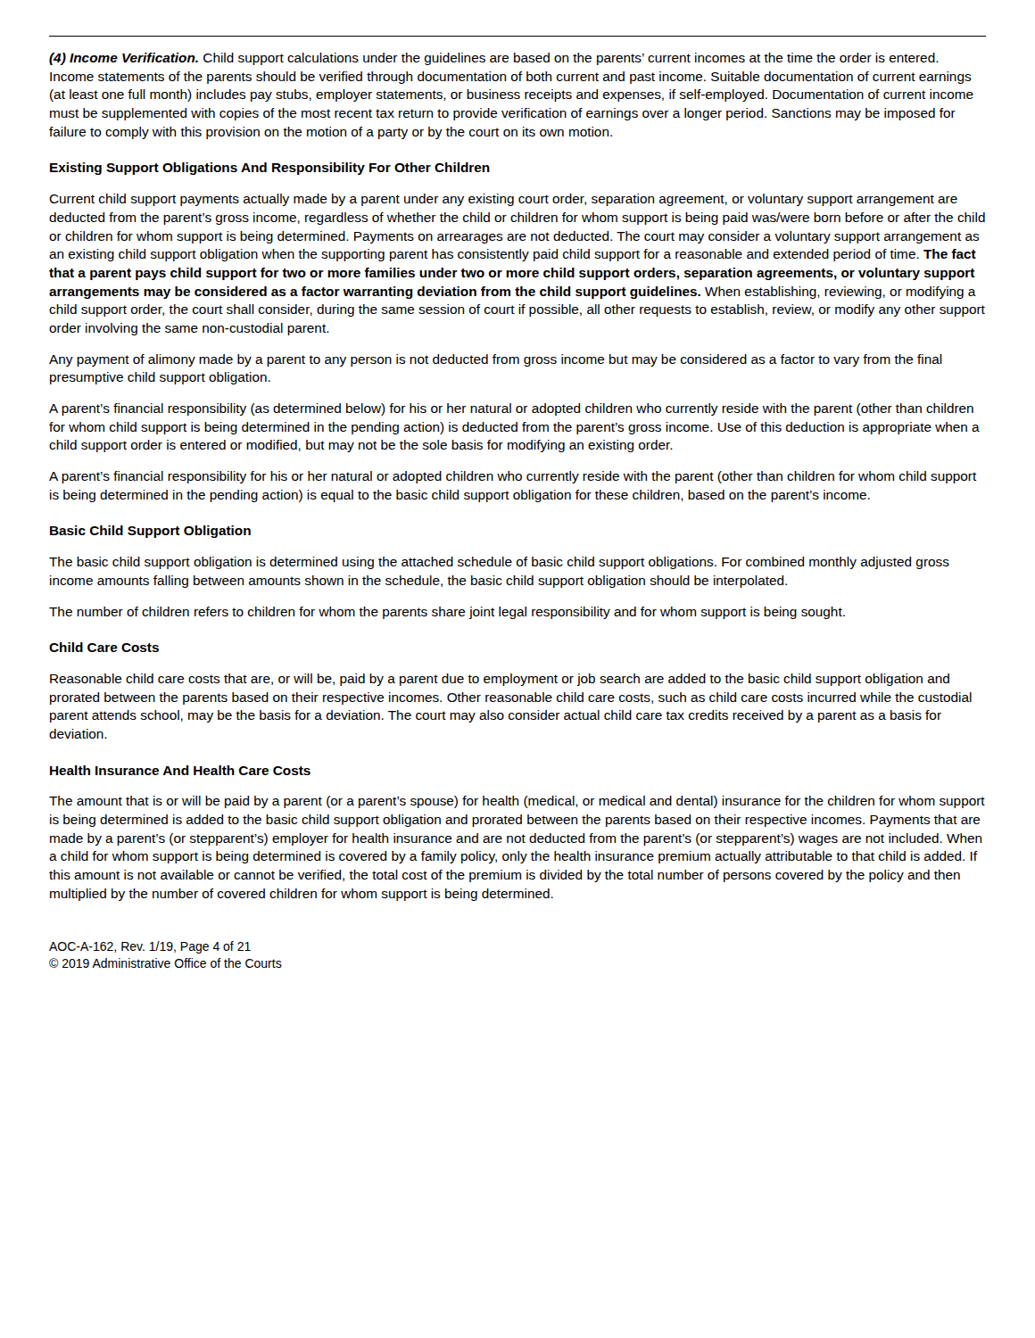(4) Income Verification. Child support calculations under the guidelines are based on the parents’ current incomes at the time the order is entered. Income statements of the parents should be verified through documentation of both current and past income. Suitable documentation of current earnings (at least one full month) includes pay stubs, employer statements, or business receipts and expenses, if self-employed. Documentation of current income must be supplemented with copies of the most recent tax return to provide verification of earnings over a longer period. Sanctions may be imposed for failure to comply with this provision on the motion of a party or by the court on its own motion.
Existing Support Obligations And Responsibility For Other Children
Current child support payments actually made by a parent under any existing court order, separation agreement, or voluntary support arrangement are deducted from the parent’s gross income, regardless of whether the child or children for whom support is being paid was/were born before or after the child or children for whom support is being determined. Payments on arrearages are not deducted. The court may consider a voluntary support arrangement as an existing child support obligation when the supporting parent has consistently paid child support for a reasonable and extended period of time. The fact that a parent pays child support for two or more families under two or more child support orders, separation agreements, or voluntary support arrangements may be considered as a factor warranting deviation from the child support guidelines. When establishing, reviewing, or modifying a child support order, the court shall consider, during the same session of court if possible, all other requests to establish, review, or modify any other support order involving the same non-custodial parent.
Any payment of alimony made by a parent to any person is not deducted from gross income but may be considered as a factor to vary from the final presumptive child support obligation.
A parent’s financial responsibility (as determined below) for his or her natural or adopted children who currently reside with the parent (other than children for whom child support is being determined in the pending action) is deducted from the parent’s gross income. Use of this deduction is appropriate when a child support order is entered or modified, but may not be the sole basis for modifying an existing order.
A parent’s financial responsibility for his or her natural or adopted children who currently reside with the parent (other than children for whom child support is being determined in the pending action) is equal to the basic child support obligation for these children, based on the parent’s income.
Basic Child Support Obligation
The basic child support obligation is determined using the attached schedule of basic child support obligations. For combined monthly adjusted gross income amounts falling between amounts shown in the schedule, the basic child support obligation should be interpolated.
The number of children refers to children for whom the parents share joint legal responsibility and for whom support is being sought.
Child Care Costs
Reasonable child care costs that are, or will be, paid by a parent due to employment or job search are added to the basic child support obligation and prorated between the parents based on their respective incomes. Other reasonable child care costs, such as child care costs incurred while the custodial parent attends school, may be the basis for a deviation. The court may also consider actual child care tax credits received by a parent as a basis for deviation.
Health Insurance And Health Care Costs
The amount that is or will be paid by a parent (or a parent’s spouse) for health (medical, or medical and dental) insurance for the children for whom support is being determined is added to the basic child support obligation and prorated between the parents based on their respective incomes. Payments that are made by a parent’s (or stepparent’s) employer for health insurance and are not deducted from the parent’s (or stepparent’s) wages are not included. When a child for whom support is being determined is covered by a family policy, only the health insurance premium actually attributable to that child is added. If this amount is not available or cannot be verified, the total cost of the premium is divided by the total number of persons covered by the policy and then multiplied by the number of covered children for whom support is being determined.
AOC-A-162, Rev. 1/19, Page 4 of 21
© 2019 Administrative Office of the Courts